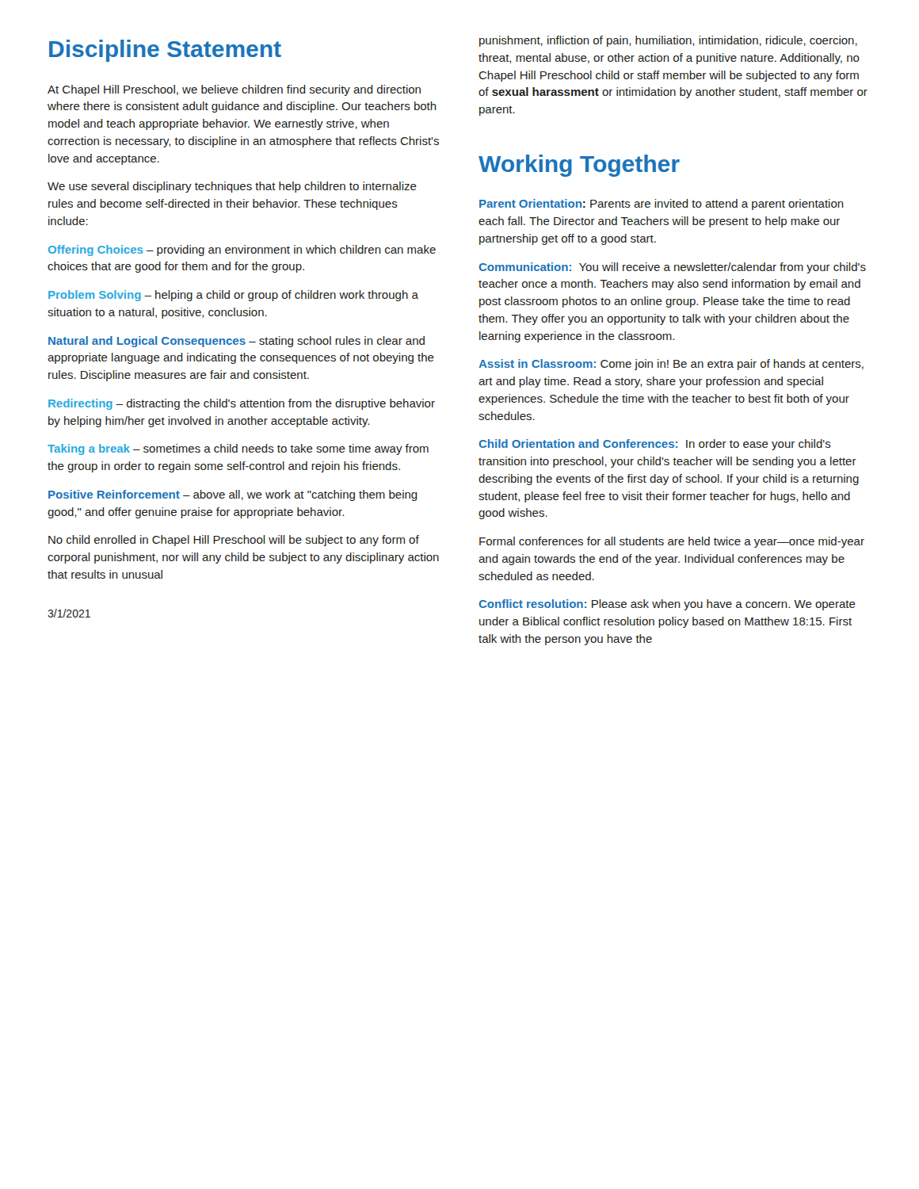Discipline Statement
At Chapel Hill Preschool, we believe children find security and direction where there is consistent adult guidance and discipline. Our teachers both model and teach appropriate behavior. We earnestly strive, when correction is necessary, to discipline in an atmosphere that reflects Christ's love and acceptance.
We use several disciplinary techniques that help children to internalize rules and become self-directed in their behavior. These techniques include:
Offering Choices – providing an environment in which children can make choices that are good for them and for the group.
Problem Solving – helping a child or group of children work through a situation to a natural, positive, conclusion.
Natural and Logical Consequences – stating school rules in clear and appropriate language and indicating the consequences of not obeying the rules. Discipline measures are fair and consistent.
Redirecting – distracting the child's attention from the disruptive behavior by helping him/her get involved in another acceptable activity.
Taking a break – sometimes a child needs to take some time away from the group in order to regain some self-control and rejoin his friends.
Positive Reinforcement – above all, we work at "catching them being good," and offer genuine praise for appropriate behavior.
No child enrolled in Chapel Hill Preschool will be subject to any form of corporal punishment, nor will any child be subject to any disciplinary action that results in unusual
3/1/2021
punishment, infliction of pain, humiliation, intimidation, ridicule, coercion, threat, mental abuse, or other action of a punitive nature. Additionally, no Chapel Hill Preschool child or staff member will be subjected to any form of sexual harassment or intimidation by another student, staff member or parent.
Working Together
Parent Orientation: Parents are invited to attend a parent orientation each fall. The Director and Teachers will be present to help make our partnership get off to a good start.
Communication: You will receive a newsletter/calendar from your child's teacher once a month. Teachers may also send information by email and post classroom photos to an online group. Please take the time to read them. They offer you an opportunity to talk with your children about the learning experience in the classroom.
Assist in Classroom: Come join in! Be an extra pair of hands at centers, art and play time. Read a story, share your profession and special experiences. Schedule the time with the teacher to best fit both of your schedules.
Child Orientation and Conferences: In order to ease your child's transition into preschool, your child's teacher will be sending you a letter describing the events of the first day of school. If your child is a returning student, please feel free to visit their former teacher for hugs, hello and good wishes.
Formal conferences for all students are held twice a year—once mid-year and again towards the end of the year. Individual conferences may be scheduled as needed.
Conflict resolution: Please ask when you have a concern. We operate under a Biblical conflict resolution policy based on Matthew 18:15. First talk with the person you have the